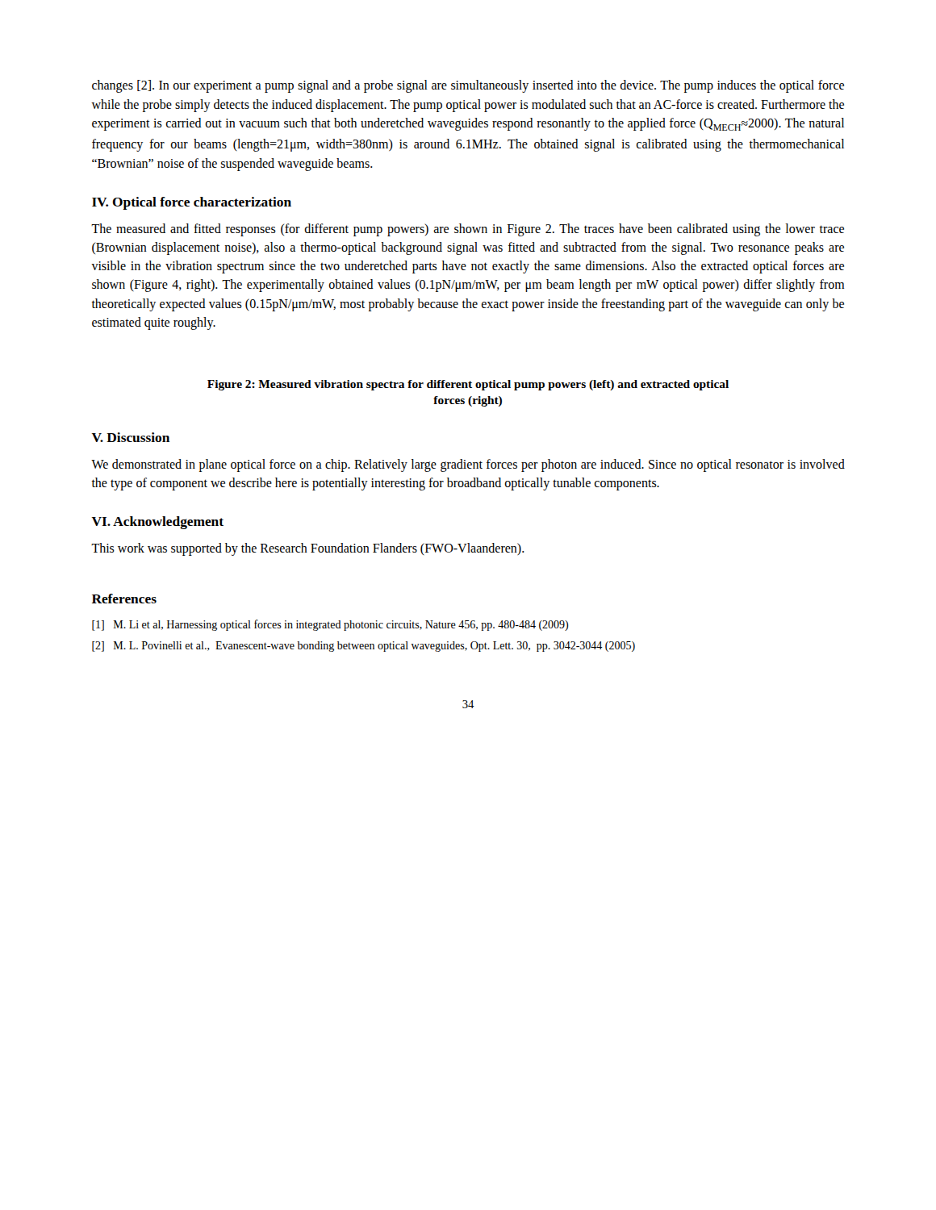changes [2]. In our experiment a pump signal and a probe signal are simultaneously inserted into the device. The pump induces the optical force while the probe simply detects the induced displacement. The pump optical power is modulated such that an AC-force is created. Furthermore the experiment is carried out in vacuum such that both underetched waveguides respond resonantly to the applied force (QMECH≈2000). The natural frequency for our beams (length=21μm, width=380nm) is around 6.1MHz. The obtained signal is calibrated using the thermomechanical “Brownian” noise of the suspended waveguide beams.
IV. Optical force characterization
The measured and fitted responses (for different pump powers) are shown in Figure 2. The traces have been calibrated using the lower trace (Brownian displacement noise), also a thermo-optical background signal was fitted and subtracted from the signal. Two resonance peaks are visible in the vibration spectrum since the two underetched parts have not exactly the same dimensions. Also the extracted optical forces are shown (Figure 4, right). The experimentally obtained values (0.1pN/μm/mW, per μm beam length per mW optical power) differ slightly from theoretically expected values (0.15pN/μm/mW, most probably because the exact power inside the freestanding part of the waveguide can only be estimated quite roughly.
Figure 2: Measured vibration spectra for different optical pump powers (left) and extracted optical forces (right)
V. Discussion
We demonstrated in plane optical force on a chip. Relatively large gradient forces per photon are induced. Since no optical resonator is involved the type of component we describe here is potentially interesting for broadband optically tunable components.
VI. Acknowledgement
This work was supported by the Research Foundation Flanders (FWO-Vlaanderen).
References
[1] M. Li et al, Harnessing optical forces in integrated photonic circuits, Nature 456, pp. 480-484 (2009)
[2] M. L. Povinelli et al., Evanescent-wave bonding between optical waveguides, Opt. Lett. 30, pp. 3042-3044 (2005)
34